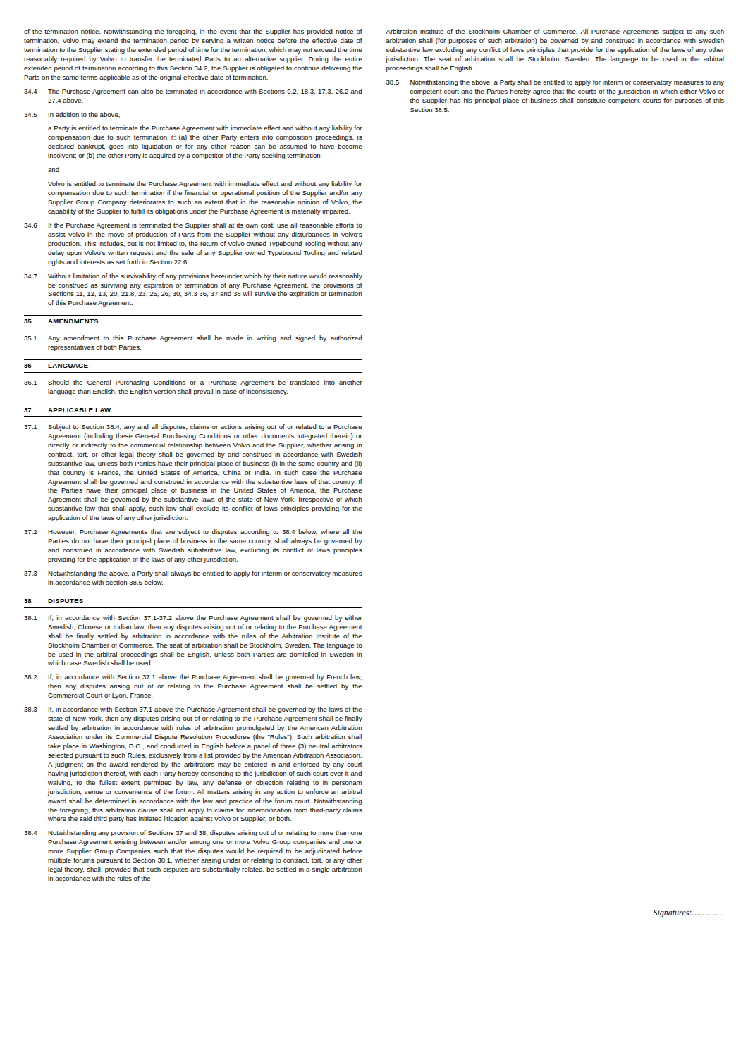of the termination notice. Notwithstanding the foregoing, in the event that the Supplier has provided notice of termination, Volvo may extend the termination period by serving a written notice before the effective date of termination to the Supplier stating the extended period of time for the termination, which may not exceed the time reasonably required by Volvo to transfer the terminated Parts to an alternative supplier. During the entire extended period of termination according to this Section 34.2, the Supplier is obligated to continue delivering the Parts on the same terms applicable as of the original effective date of termination.
34.4
The Purchase Agreement can also be terminated in accordance with Sections 9.2, 18.3, 17.3, 26.2 and 27.4 above.
34.5
In addition to the above,
a Party is entitled to terminate the Purchase Agreement with immediate effect and without any liability for compensation due to such termination if: (a) the other Party enters into composition proceedings, is declared bankrupt, goes into liquidation or for any other reason can be assumed to have become insolvent; or (b) the other Party is acquired by a competitor of the Party seeking termination
and
Volvo is entitled to terminate the Purchase Agreement with immediate effect and without any liability for compensation due to such termination if the financial or operational position of the Supplier and/or any Supplier Group Company deteriorates to such an extent that in the reasonable opinion of Volvo, the capability of the Supplier to fulfill its obligations under the Purchase Agreement is materially impaired.
34.6
If the Purchase Agreement is terminated the Supplier shall at its own cost, use all reasonable efforts to assist Volvo in the move of production of Parts from the Supplier without any disturbances in Volvo's production. This includes, but is not limited to, the return of Volvo owned Typebound Tooling without any delay upon Volvo's written request and the sale of any Supplier owned Typebound Tooling and related rights and interests as set forth in Section 22.6.
34.7
Without limitation of the survivability of any provisions hereunder which by their nature would reasonably be construed as surviving any expiration or termination of any Purchase Agreement, the provisions of Sections 11, 12, 13, 20, 21.8, 23, 25, 26, 30, 34.3 36, 37 and 38 will survive the expiration or termination of this Purchase Agreement.
35
AMENDMENTS
35.1
Any amendment to this Purchase Agreement shall be made in writing and signed by authorized representatives of both Parties.
36
LANGUAGE
36.1
Should the General Purchasing Conditions or a Purchase Agreement be translated into another language than English, the English version shall prevail in case of inconsistency.
37
APPLICABLE LAW
37.1
Subject to Section 38.4, any and all disputes, claims or actions arising out of or related to a Purchase Agreement (including these General Purchasing Conditions or other documents integrated therein) or directly or indirectly to the commercial relationship between Volvo and the Supplier, whether arising in contract, tort, or other legal theory shall be governed by and construed in accordance with Swedish substantive law, unless both Parties have their principal place of business (i) in the same country and (ii) that country is France, the United States of America, China or India. In such case the Purchase Agreement shall be governed and construed in accordance with the substantive laws of that country. If the Parties have their principal place of business in the United States of America, the Purchase Agreement shall be governed by the substantive laws of the state of New York. Irrespective of which substantive law that shall apply, such law shall exclude its conflict of laws principles providing for the application of the laws of any other jurisdiction.
37.2
However, Purchase Agreements that are subject to disputes according to 38.4 below, where all the Parties do not have their principal place of business in the same country, shall always be governed by and construed in accordance with Swedish substantive law, excluding its conflict of laws principles providing for the application of the laws of any other jurisdiction.
37.3
Notwithstanding the above, a Party shall always be entitled to apply for interim or conservatory measures in accordance with section 38.5 below.
38
DISPUTES
38.1
If, in accordance with Section 37.1-37.2 above the Purchase Agreement shall be governed by either Swedish, Chinese or Indian law, then any disputes arising out of or relating to the Purchase Agreement shall be finally settled by arbitration in accordance with the rules of the Arbitration Institute of the Stockholm Chamber of Commerce. The seat of arbitration shall be Stockholm, Sweden. The language to be used in the arbitral proceedings shall be English, unless both Parties are domiciled in Sweden in which case Swedish shall be used.
38.2
If, in accordance with Section 37.1 above the Purchase Agreement shall be governed by French law, then any disputes arising out of or relating to the Purchase Agreement shall be settled by the Commercial Court of Lyon, France.
38.3
If, in accordance with Section 37.1 above the Purchase Agreement shall be governed by the laws of the state of New York, then any disputes arising out of or relating to the Purchase Agreement shall be finally settled by arbitration in accordance with rules of arbitration promulgated by the American Arbitration Association under its Commercial Dispute Resolution Procedures (the "Rules"). Such arbitration shall take place in Washington, D.C., and conducted in English before a panel of three (3) neutral arbitrators selected pursuant to such Rules, exclusively from a list provided by the American Arbitration Association. A judgment on the award rendered by the arbitrators may be entered in and enforced by any court having jurisdiction thereof, with each Party hereby consenting to the jurisdiction of such court over it and waiving, to the fullest extent permitted by law, any defense or objection relating to in personam jurisdiction, venue or convenience of the forum. All matters arising in any action to enforce an arbitral award shall be determined in accordance with the law and practice of the forum court. Notwithstanding the foregoing, this arbitration clause shall not apply to claims for indemnification from third-party claims where the said third party has initiated litigation against Volvo or Supplier, or both.
38.4
Notwithstanding any provision of Sections 37 and 38, disputes arising out of or relating to more than one Purchase Agreement existing between and/or among one or more Volvo Group companies and one or more Supplier Group Companies such that the disputes would be required to be adjudicated before multiple forums pursuant to Section 38.1, whether arising under or relating to contract, tort, or any other legal theory, shall, provided that such disputes are substantially related, be settled in a single arbitration in accordance with the rules of the
Arbitration Institute of the Stockholm Chamber of Commerce. All Purchase Agreements subject to any such arbitration shall (for purposes of such arbitration) be governed by and construed in accordance with Swedish substantive law excluding any conflict of laws principles that provide for the application of the laws of any other jurisdiction. The seat of arbitration shall be Stockholm, Sweden. The language to be used in the arbitral proceedings shall be English.
38.5
Notwithstanding the above, a Party shall be entitled to apply for interim or conservatory measures to any competent court and the Parties hereby agree that the courts of the jurisdiction in which either Volvo or the Supplier has his principal place of business shall constitute competent courts for purposes of this Section 38.5.
Signatures:………….